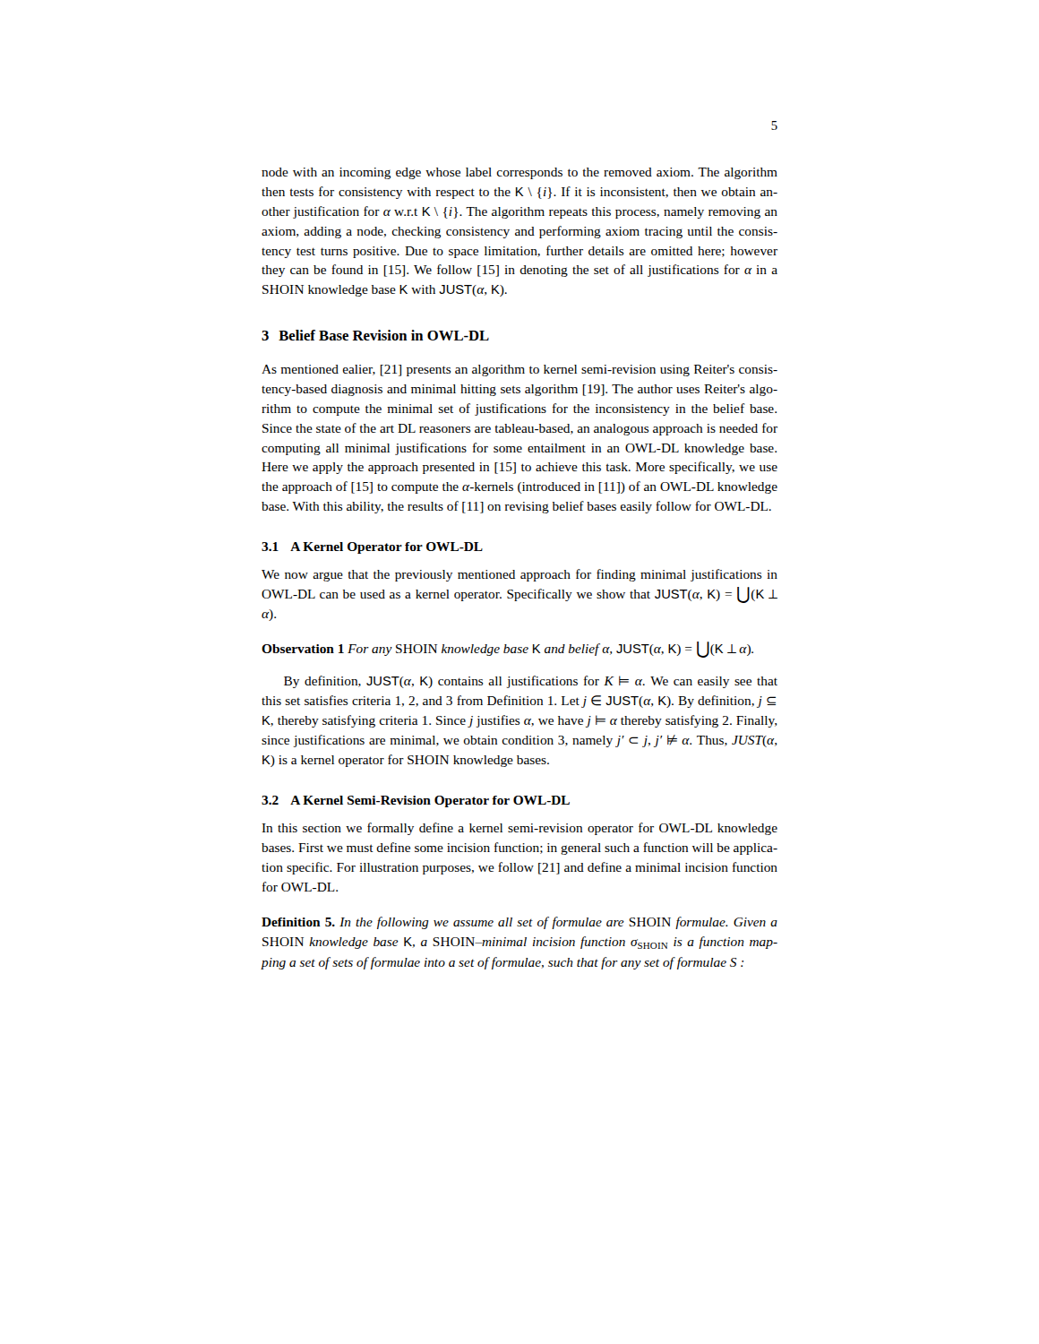5
node with an incoming edge whose label corresponds to the removed axiom. The algorithm then tests for consistency with respect to the K \ {i}. If it is inconsistent, then we obtain another justification for α w.r.t K \ {i}. The algorithm repeats this process, namely removing an axiom, adding a node, checking consistency and performing axiom tracing until the consistency test turns positive. Due to space limitation, further details are omitted here; however they can be found in [15]. We follow [15] in denoting the set of all justifications for α in a SHOIN knowledge base K with JUST(α, K).
3 Belief Base Revision in OWL-DL
As mentioned ealier, [21] presents an algorithm to kernel semi-revision using Reiter's consistency-based diagnosis and minimal hitting sets algorithm [19]. The author uses Reiter's algorithm to compute the minimal set of justifications for the inconsistency in the belief base. Since the state of the art DL reasoners are tableau-based, an analogous approach is needed for computing all minimal justifications for some entailment in an OWL-DL knowledge base. Here we apply the approach presented in [15] to achieve this task. More specifically, we use the approach of [15] to compute the α-kernels (introduced in [11]) of an OWL-DL knowledge base. With this ability, the results of [11] on revising belief bases easily follow for OWL-DL.
3.1 A Kernel Operator for OWL-DL
We now argue that the previously mentioned approach for finding minimal justifications in OWL-DL can be used as a kernel operator. Specifically we show that JUST(α, K) = ⋃(K ⟂ α).
Observation 1 For any SHOIN knowledge base K and belief α, JUST(α, K) = ⋃(K ⟂ α).
By definition, JUST(α, K) contains all justifications for K ⊨ α. We can easily see that this set satisfies criteria 1, 2, and 3 from Definition 1. Let j ∈ JUST(α, K). By definition, j ⊆ K, thereby satisfying criteria 1. Since j justifies α, we have j ⊨ α thereby satisfying 2. Finally, since justifications are minimal, we obtain condition 3, namely j′ ⊂ j, j′ ⊭ α. Thus, JUST(α, K) is a kernel operator for SHOIN knowledge bases.
3.2 A Kernel Semi-Revision Operator for OWL-DL
In this section we formally define a kernel semi-revision operator for OWL-DL knowledge bases. First we must define some incision function; in general such a function will be application specific. For illustration purposes, we follow [21] and define a minimal incision function for OWL-DL.
Definition 5. In the following we assume all set of formulae are SHOIN formulae. Given a SHOIN knowledge base K, a SHOIN–minimal incision function σSHOIN is a function mapping a set of sets of formulae into a set of formulae, such that for any set of formulae S :